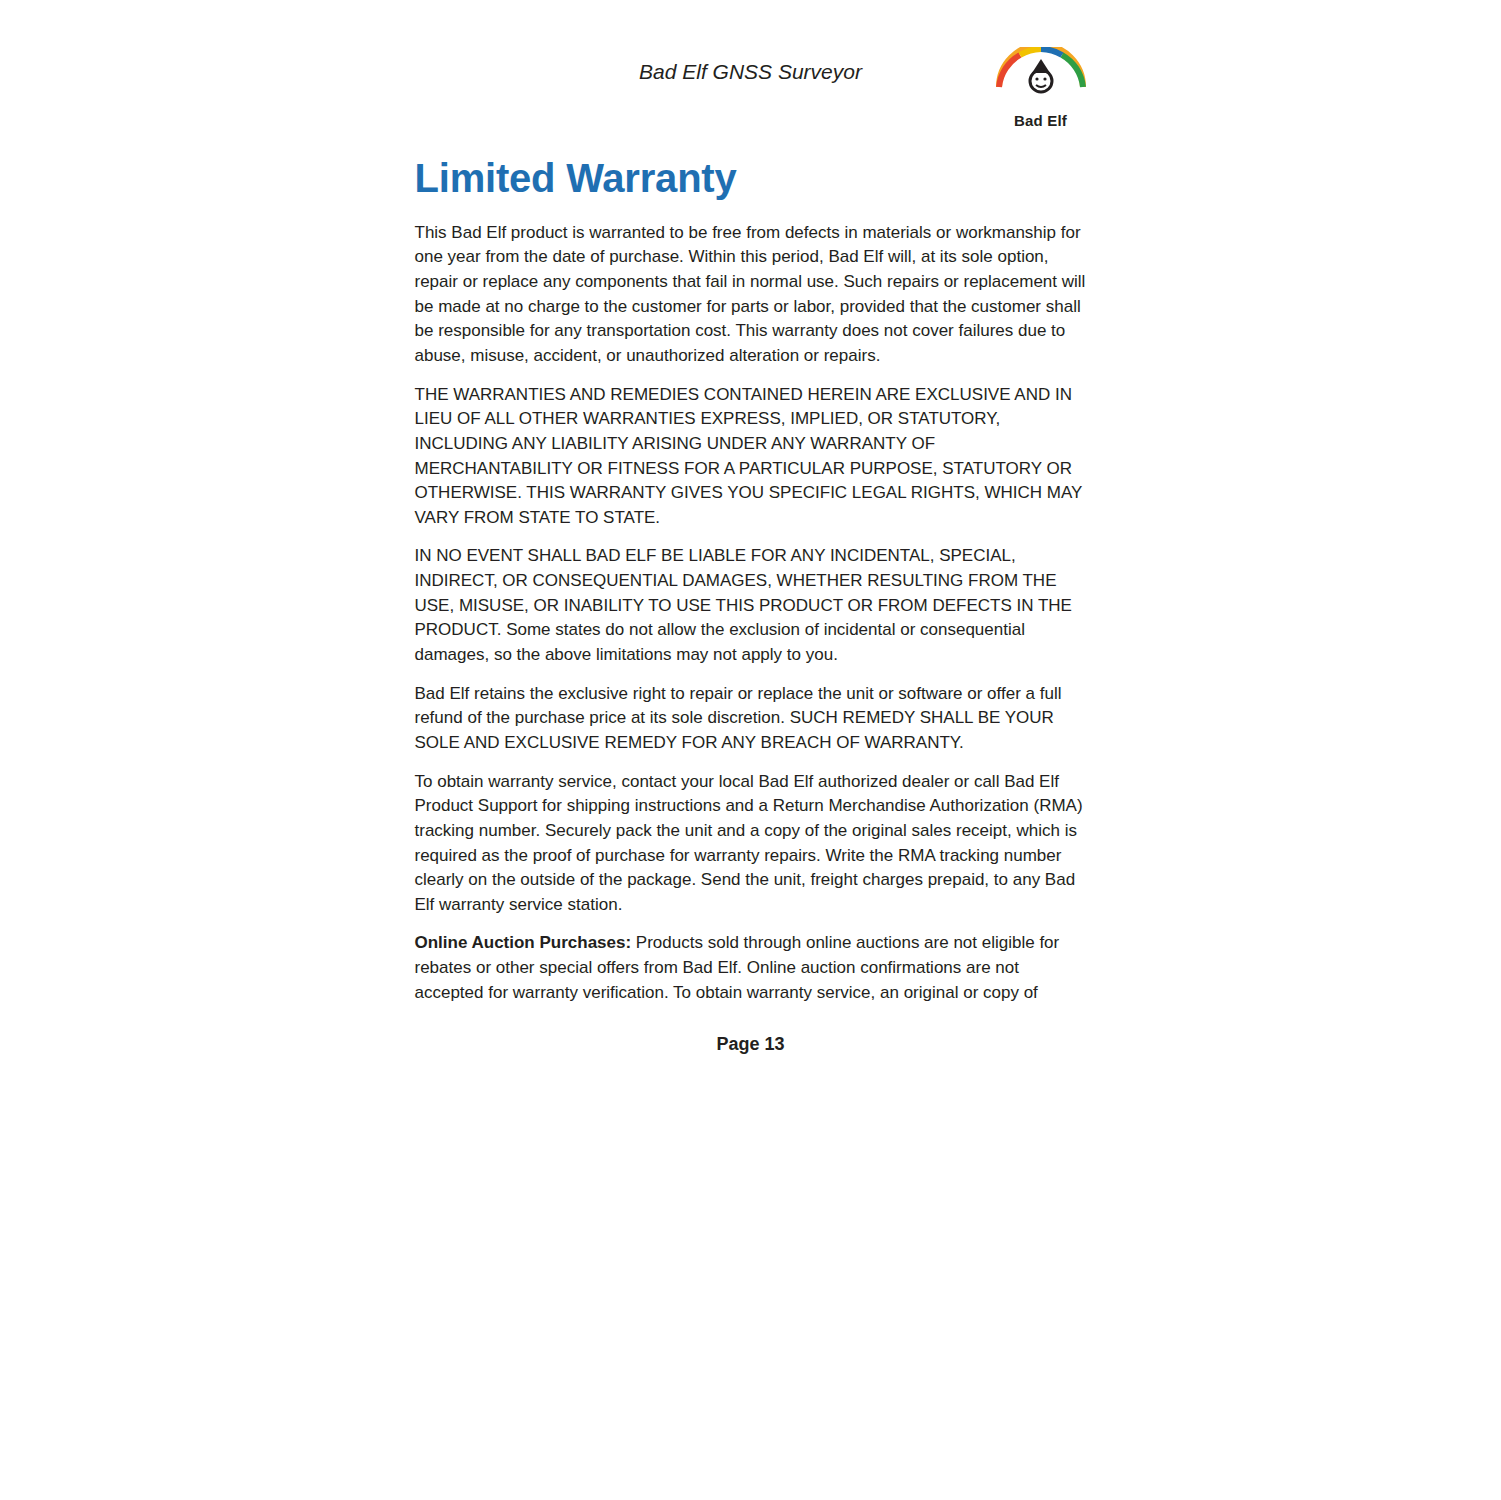Bad Elf GNSS Surveyor
Bad Elf
Limited Warranty
This Bad Elf product is warranted to be free from defects in materials or workmanship for one year from the date of purchase. Within this period, Bad Elf will, at its sole option, repair or replace any components that fail in normal use. Such repairs or replacement will be made at no charge to the customer for parts or labor, provided that the customer shall be responsible for any transportation cost. This warranty does not cover failures due to abuse, misuse, accident, or unauthorized alteration or repairs.
The warranties and remedies contained herein are exclusive and in lieu of all other warranties express, implied, or statutory, including any liability arising under any warranty of merchantability or fitness for a particular purpose, statutory or otherwise. This warranty gives you specific legal rights, which may vary from state to state.
In no event shall Bad Elf be liable for any incidental, special, indirect, or consequential damages, whether resulting from the use, misuse, or inability to use this product or from defects in the product. Some states do not allow the exclusion of incidental or consequential damages, so the above limitations may not apply to you.
Bad Elf retains the exclusive right to repair or replace the unit or software or offer a full refund of the purchase price at its sole discretion. Such remedy shall be your sole and exclusive remedy for any breach of warranty.
To obtain warranty service, contact your local Bad Elf authorized dealer or call Bad Elf Product Support for shipping instructions and a Return Merchandise Authorization (RMA) tracking number. Securely pack the unit and a copy of the original sales receipt, which is required as the proof of purchase for warranty repairs. Write the RMA tracking number clearly on the outside of the package. Send the unit, freight charges prepaid, to any Bad Elf warranty service station.
Online Auction Purchases: Products sold through online auctions are not eligible for rebates or other special offers from Bad Elf. Online auction confirmations are not accepted for warranty verification. To obtain warranty service, an original or copy of
Page 13